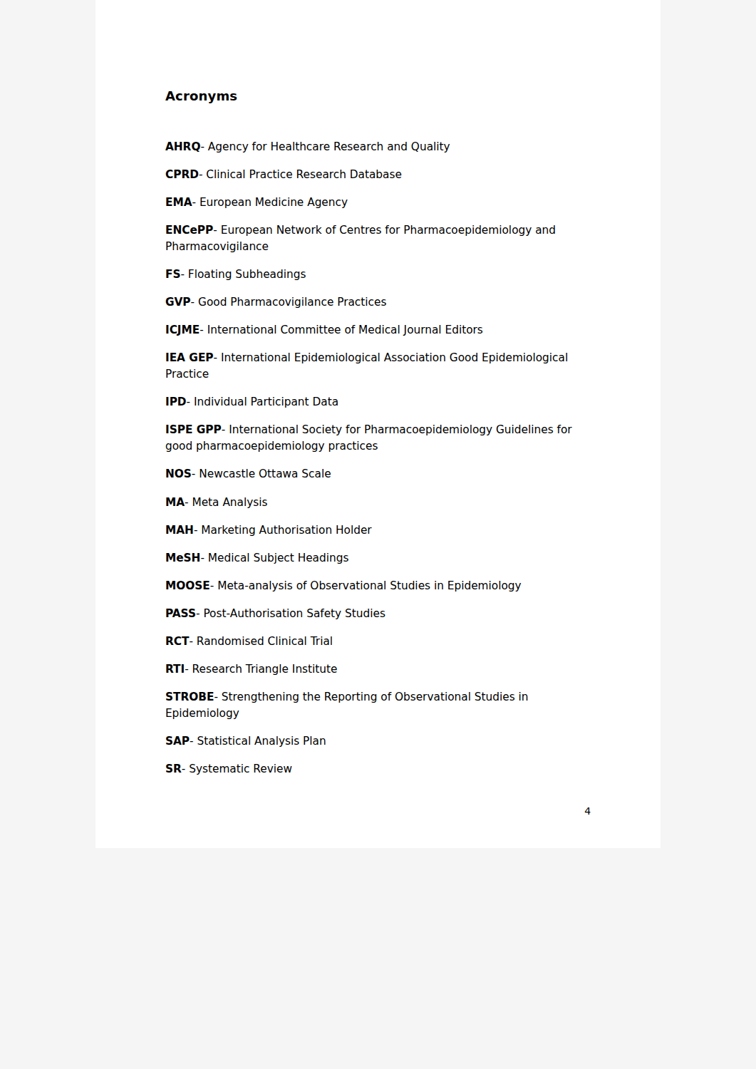Acronyms
AHRQ
Agency for Healthcare Research and Quality
CPRD
Clinical Practice Research Database
EMA
European Medicine Agency
ENCePP
European Network of Centres for Pharmacoepidemiology and Pharmacovigilance
FS
Floating Subheadings
GVP
Good Pharmacovigilance Practices
ICJME
International Committee of Medical Journal Editors
IEA GEP
International Epidemiological Association Good Epidemiological Practice
IPD
Individual Participant Data
ISPE GPP
International Society for Pharmacoepidemiology Guidelines for good pharmacoepidemiology practices
NOS
Newcastle Ottawa Scale
MA
Meta Analysis
MAH
Marketing Authorisation Holder
MeSH
Medical Subject Headings
MOOSE
Meta-analysis of Observational Studies in Epidemiology
PASS
Post-Authorisation Safety Studies
RCT
Randomised Clinical Trial
RTI
Research Triangle Institute
STROBE
Strengthening the Reporting of Observational Studies in Epidemiology
SAP
Statistical Analysis Plan
SR
Systematic Review
4